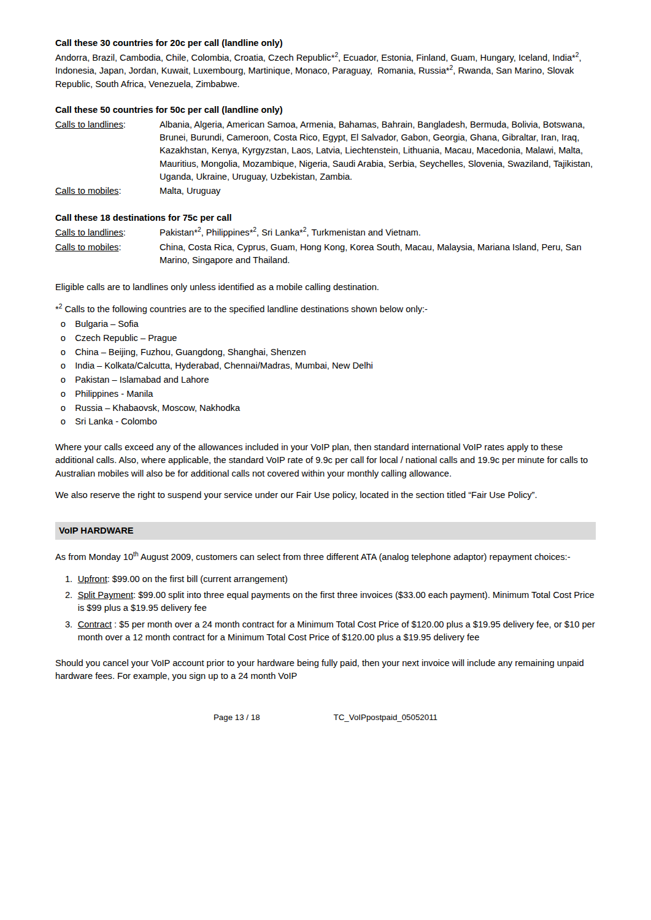Call these 30 countries for 20c per call (landline only)
Andorra, Brazil, Cambodia, Chile, Colombia, Croatia, Czech Republic*2, Ecuador, Estonia, Finland, Guam, Hungary, Iceland, India*2, Indonesia, Japan, Jordan, Kuwait, Luxembourg, Martinique, Monaco, Paraguay, Romania, Russia*2, Rwanda, San Marino, Slovak Republic, South Africa, Venezuela, Zimbabwe.
Call these 50 countries for 50c per call (landline only)
| Calls to landlines : | Albania, Algeria, American Samoa, Armenia, Bahamas, Bahrain, Bangladesh, Bermuda, Bolivia, Botswana, Brunei, Burundi, Cameroon, Costa Rico, Egypt, El Salvador, Gabon, Georgia, Ghana, Gibraltar, Iran, Iraq, Kazakhstan, Kenya, Kyrgyzstan, Laos, Latvia, Liechtenstein, Lithuania, Macau, Macedonia, Malawi, Malta, Mauritius, Mongolia, Mozambique, Nigeria, Saudi Arabia, Serbia, Seychelles, Slovenia, Swaziland, Tajikistan, Uganda, Ukraine, Uruguay, Uzbekistan, Zambia. |
| Calls to mobiles : | Malta, Uruguay |
Call these 18 destinations for 75c per call
| Calls to landlines : | Pakistan* 2 , Philippines* 2 , Sri Lanka* 2 , Turkmenistan and Vietnam. |
| Calls to mobiles : | China, Costa Rica, Cyprus, Guam, Hong Kong, Korea South, Macau, Malaysia, Mariana Island, Peru, San Marino, Singapore and Thailand. |
Eligible calls are to landlines only unless identified as a mobile calling destination.
*2 Calls to the following countries are to the specified landline destinations shown below only:-
Bulgaria – Sofia
Czech Republic – Prague
China – Beijing, Fuzhou, Guangdong, Shanghai, Shenzen
India – Kolkata/Calcutta, Hyderabad, Chennai/Madras, Mumbai, New Delhi
Pakistan – Islamabad and Lahore
Philippines - Manila
Russia – Khabaovsk, Moscow, Nakhodka
Sri Lanka - Colombo
Where your calls exceed any of the allowances included in your VoIP plan, then standard international VoIP rates apply to these additional calls. Also, where applicable, the standard VoIP rate of 9.9c per call for local / national calls and 19.9c per minute for calls to Australian mobiles will also be for additional calls not covered within your monthly calling allowance.
We also reserve the right to suspend your service under our Fair Use policy, located in the section titled “Fair Use Policy”.
VoIP HARDWARE
As from Monday 10th August 2009, customers can select from three different ATA (analog telephone adaptor) repayment choices:-
Upfront: $99.00 on the first bill (current arrangement)
Split Payment: $99.00 split into three equal payments on the first three invoices ($33.00 each payment). Minimum Total Cost Price is $99 plus a $19.95 delivery fee
Contract : $5 per month over a 24 month contract for a Minimum Total Cost Price of $120.00 plus a $19.95 delivery fee, or $10 per month over a 12 month contract for a Minimum Total Cost Price of $120.00 plus a $19.95 delivery fee
Should you cancel your VoIP account prior to your hardware being fully paid, then your next invoice will include any remaining unpaid hardware fees. For example, you sign up to a 24 month VoIP
Page 13 / 18 TC_VoIPpostpaid_05052011